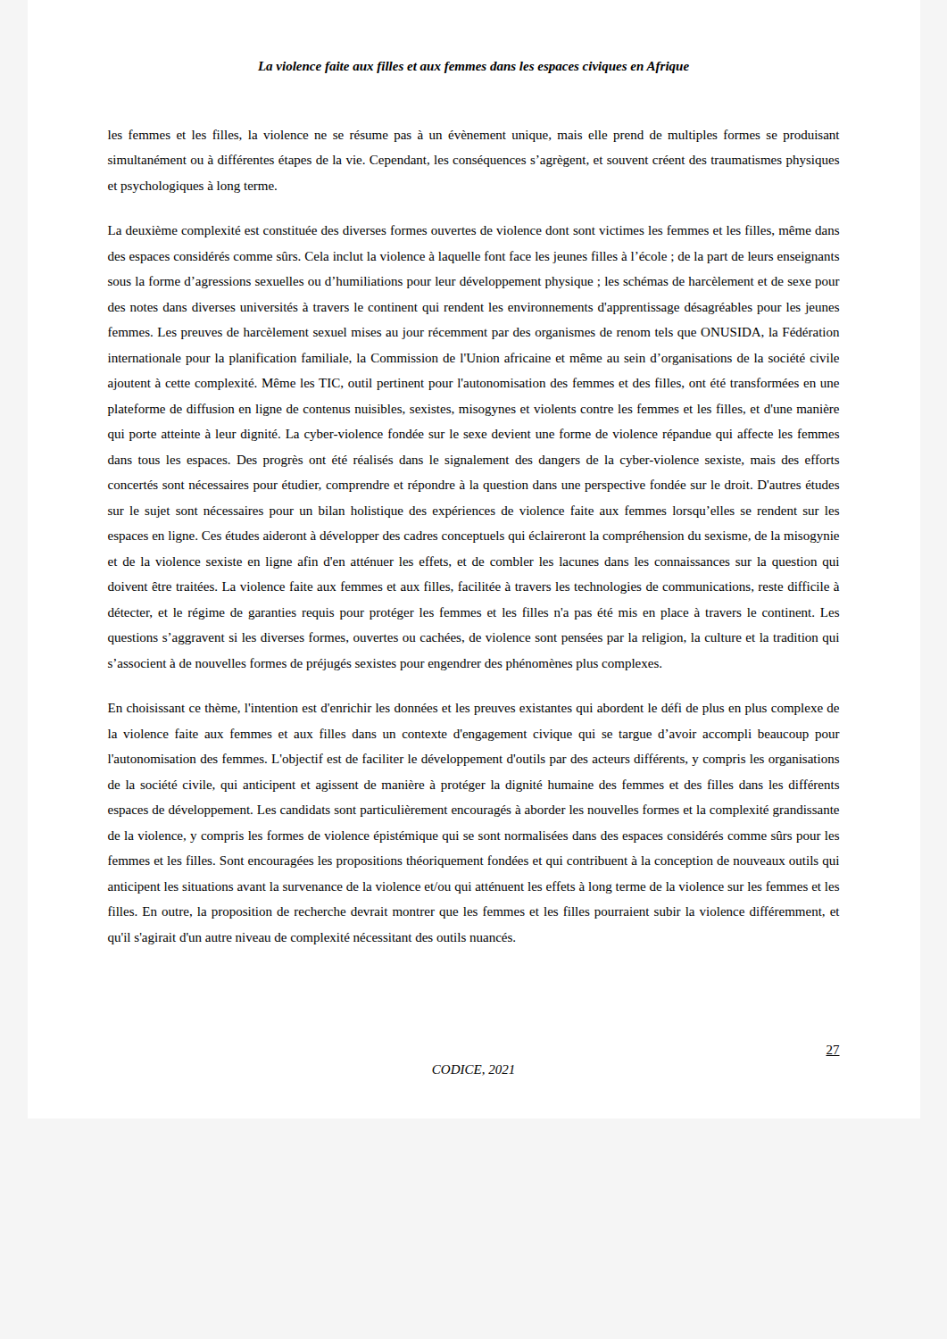La violence faite aux filles et aux femmes dans les espaces civiques en Afrique
les femmes et les filles, la violence ne se résume pas à un évènement unique, mais elle prend de multiples formes se produisant simultanément ou à différentes étapes de la vie. Cependant, les conséquences s’agrègent, et souvent créent des traumatismes physiques et psychologiques à long terme.
La deuxième complexité est constituée des diverses formes ouvertes de violence dont sont victimes les femmes et les filles, même dans des espaces considérés comme sûrs. Cela inclut la violence à laquelle font face les jeunes filles à l’école ; de la part de leurs enseignants sous la forme d’agressions sexuelles ou d’humiliations pour leur développement physique ; les schémas de harcèlement et de sexe pour des notes dans diverses universités à travers le continent qui rendent les environnements d'apprentissage désagréables pour les jeunes femmes. Les preuves de harcèlement sexuel mises au jour récemment par des organismes de renom tels que ONUSIDA, la Fédération internationale pour la planification familiale, la Commission de l'Union africaine et même au sein d’organisations de la société civile ajoutent à cette complexité. Même les TIC, outil pertinent pour l'autonomisation des femmes et des filles, ont été transformées en une plateforme de diffusion en ligne de contenus nuisibles, sexistes, misogynes et violents contre les femmes et les filles, et d'une manière qui porte atteinte à leur dignité. La cyber-violence fondée sur le sexe devient une forme de violence répandue qui affecte les femmes dans tous les espaces. Des progrès ont été réalisés dans le signalement des dangers de la cyber-violence sexiste, mais des efforts concertés sont nécessaires pour étudier, comprendre et répondre à la question dans une perspective fondée sur le droit. D'autres études sur le sujet sont nécessaires pour un bilan holistique des expériences de violence faite aux femmes lorsqu’elles se rendent sur les espaces en ligne. Ces études aideront à développer des cadres conceptuels qui éclaireront la compréhension du sexisme, de la misogynie et de la violence sexiste en ligne afin d'en atténuer les effets, et de combler les lacunes dans les connaissances sur la question qui doivent être traitées. La violence faite aux femmes et aux filles, facilitée à travers les technologies de communications, reste difficile à détecter, et le régime de garanties requis pour protéger les femmes et les filles n'a pas été mis en place à travers le continent. Les questions s’aggravent si les diverses formes, ouvertes ou cachées, de violence sont pensées par la religion, la culture et la tradition qui s’associent à de nouvelles formes de préjugés sexistes pour engendrer des phénomènes plus complexes.
En choisissant ce thème, l'intention est d'enrichir les données et les preuves existantes qui abordent le défi de plus en plus complexe de la violence faite aux femmes et aux filles dans un contexte d'engagement civique qui se targue d’avoir accompli beaucoup pour l'autonomisation des femmes. L'objectif est de faciliter le développement d'outils par des acteurs différents, y compris les organisations de la société civile, qui anticipent et agissent de manière à protéger la dignité humaine des femmes et des filles dans les différents espaces de développement. Les candidats sont particulièrement encouragés à aborder les nouvelles formes et la complexité grandissante de la violence, y compris les formes de violence épistémique qui se sont normalisées dans des espaces considérés comme sûrs pour les femmes et les filles. Sont encouragées les propositions théoriquement fondées et qui contribuent à la conception de nouveaux outils qui anticipent les situations avant la survenance de la violence et/ou qui atténuent les effets à long terme de la violence sur les femmes et les filles. En outre, la proposition de recherche devrait montrer que les femmes et les filles pourraient subir la violence différemment, et qu'il s'agirait d'un autre niveau de complexité nécessitant des outils nuancés.
27 CODICE, 2021